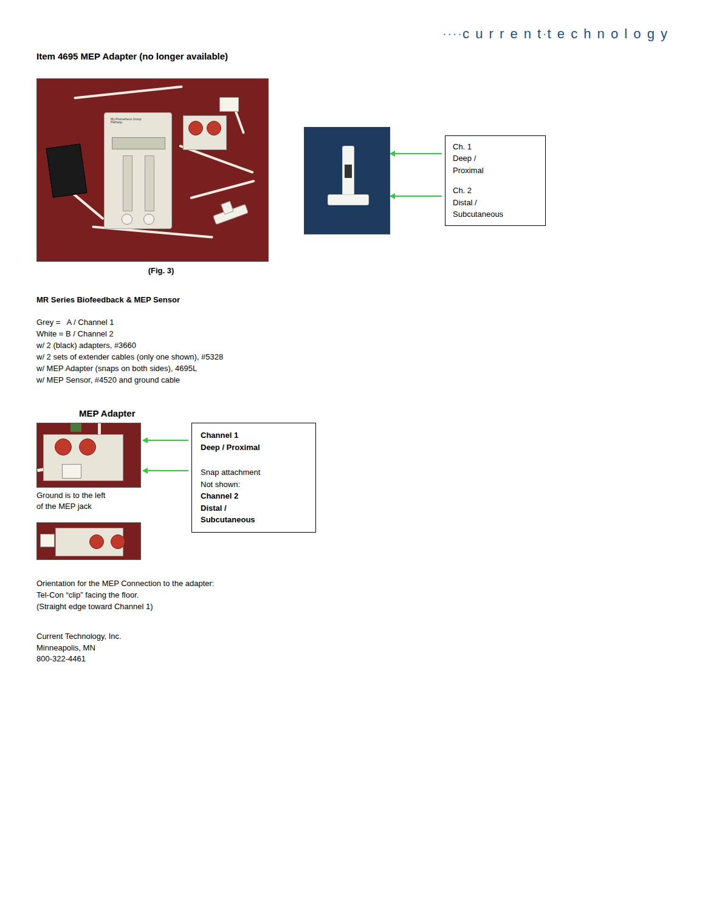····c u r r e n t·t e c h n o l o g y
Item 4695 MEP Adapter (no longer available)
My Prometheus Group
Pathway
(Fig. 3)
Ch. 1
Deep /
Proximal
Ch. 2
Distal /
Subcutaneous
MR Series Biofeedback & MEP Sensor
Grey = A / Channel 1
White = B / Channel 2
w/ 2 (black) adapters, #3660
w/ 2 sets of extender cables (only one shown), #5328
w/ MEP Adapter (snaps on both sides), 4695L
w/ MEP Sensor, #4520 and ground cable
MEP Adapter
Ground is to the left
of the MEP jack
Channel 1
Deep / Proximal
Snap attachment
Not shown:
Channel 2
Distal /
Subcutaneous
Orientation for the MEP Connection to the adapter:
Tel-Con “clip” facing the floor.
(Straight edge toward Channel 1)
Current Technology, Inc.
Minneapolis, MN
800-322-4461